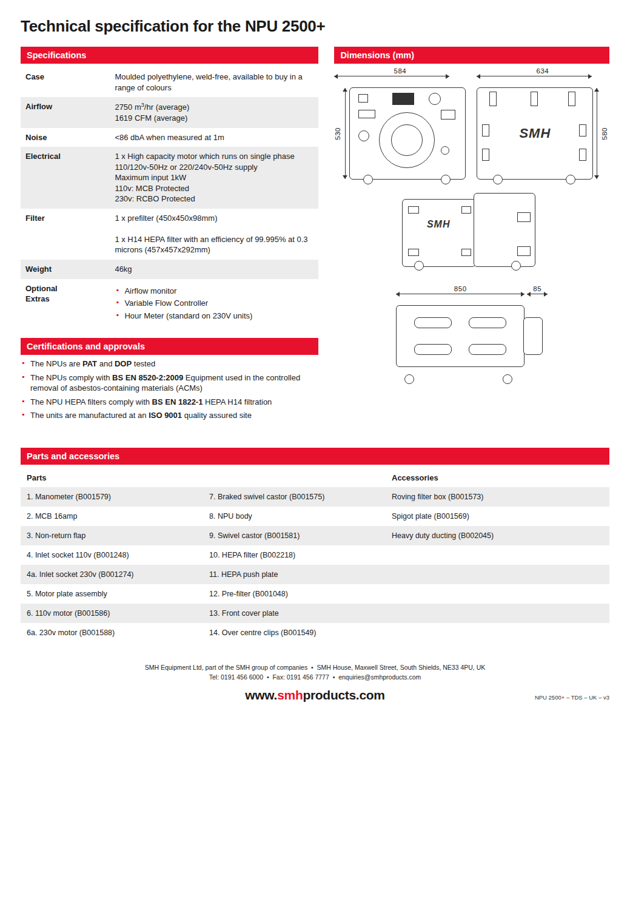Technical specification for the NPU 2500+
Specifications
| Case | Moulded polyethylene, weld-free, available to buy in a range of colours |
| Airflow | 2750 m 3 /hr (average) 1619 CFM (average) |
| Noise | <86 dbA when measured at 1m |
| Electrical | 1 x High capacity motor which runs on single phase 110/120v-50Hz or 220/240v-50Hz supply Maximum input 1kW 110v: MCB Protected 230v: RCBO Protected |
| Filter | 1 x prefilter (450x450x98mm) 1 x H14 HEPA filter with an efficiency of 99.995% at 0.3 microns (457x457x292mm) |
| Weight | 46kg |
| Optional Extras | Airflow monitor Variable Flow Controller Hour Meter (standard on 230V units) |
Certifications and approvals
The NPUs are PAT and DOP tested
The NPUs comply with BS EN 8520-2:2009 Equipment used in the controlled removal of asbestos-containing materials (ACMs)
The NPU HEPA filters comply with BS EN 1822-1 HEPA H14 filtration
The units are manufactured at an ISO 9001 quality assured site
Dimensions (mm)
584
530
634
SMH
580
SMH
850
85
Parts and accessories
| Parts | | Accessories |
| --- | --- | --- |
| 1. Manometer (B001579) | 7. Braked swivel castor (B001575) | Roving filter box (B001573) |
| 2. MCB 16amp | 8. NPU body | Spigot plate (B001569) |
| 3. Non-return flap | 9. Swivel castor (B001581) | Heavy duty ducting (B002045) |
| 4. Inlet socket 110v (B001248) | 10. HEPA filter (B002218) | |
| 4a. Inlet socket 230v (B001274) | 11. HEPA push plate | |
| 5. Motor plate assembly | 12. Pre-filter (B001048) | |
| 6. 110v motor (B001586) | 13. Front cover plate | |
| 6a. 230v motor (B001588) | 14. Over centre clips (B001549) | |
SMH Equipment Ltd, part of the SMH group of companies • SMH House, Maxwell Street, South Shields, NE33 4PU, UK
Tel: 0191 456 6000 • Fax: 0191 456 7777 • enquiries@smhproducts.com
www.smhproducts.com
NPU 2500+ – TDS – UK – v3